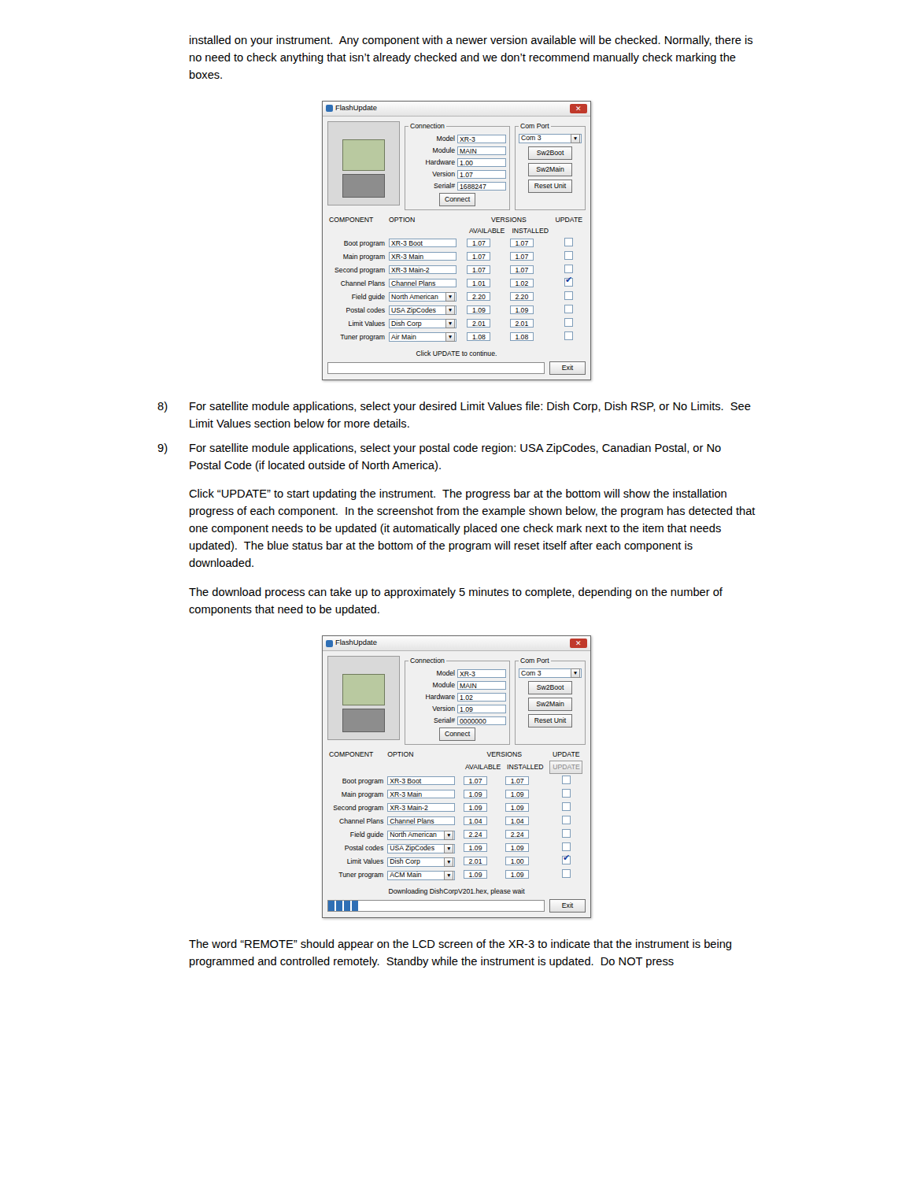installed on your instrument. Any component with a newer version available will be checked. Normally, there is no need to check anything that isn’t already checked and we don’t recommend manually check marking the boxes.
FlashUpdate ✕
Connection
Model XR-3
Module MAIN
Hardware 1.00
Version 1.07
Serial#1688247
Connect
Com Port
Com 3▼
Sw2Boot Sw2Main Reset Unit
| COMPONENT | OPTION | VERSIONS | UPDATE |
| --- | --- | --- | --- |
| | | AVAILABLE | INSTALLED | |
| Boot program | XR-3 Boot | 1.07 | 1.07 | |
| Main program | XR-3 Main | 1.07 | 1.07 | |
| Second program | XR-3 Main-2 | 1.07 | 1.07 | |
| Channel Plans | Channel Plans | 1.01 | 1.02 | |
| Field guide | North American ▼ | 2.20 | 2.20 | |
| Postal codes | USA ZipCodes ▼ | 1.09 | 1.09 | |
| Limit Values | Dish Corp ▼ | 2.01 | 2.01 | |
| Tuner program | Air Main ▼ | 1.08 | 1.08 | |
Click UPDATE to continue.
Exit
8) For satellite module applications, select your desired Limit Values file: Dish Corp, Dish RSP, or No Limits. See Limit Values section below for more details.
9) For satellite module applications, select your postal code region: USA ZipCodes, Canadian Postal, or No Postal Code (if located outside of North America).
Click “UPDATE” to start updating the instrument. The progress bar at the bottom will show the installation progress of each component. In the screenshot from the example shown below, the program has detected that one component needs to be updated (it automatically placed one check mark next to the item that needs updated). The blue status bar at the bottom of the program will reset itself after each component is downloaded.
The download process can take up to approximately 5 minutes to complete, depending on the number of components that need to be updated.
FlashUpdate ✕
Connection
Model XR-3
Module MAIN
Hardware 1.02
Version 1.09
Serial#0000000
Connect
Com Port
Com 3▼
Sw2Boot Sw2Main Reset Unit
| COMPONENT | OPTION | VERSIONS | UPDATE |
| --- | --- | --- | --- |
| | | AVAILABLE | INSTALLED | UPDATE |
| Boot program | XR-3 Boot | 1.07 | 1.07 | |
| Main program | XR-3 Main | 1.09 | 1.09 | |
| Second program | XR-3 Main-2 | 1.09 | 1.09 | |
| Channel Plans | Channel Plans | 1.04 | 1.04 | |
| Field guide | North American ▼ | 2.24 | 2.24 | |
| Postal codes | USA ZipCodes ▼ | 1.09 | 1.09 | |
| Limit Values | Dish Corp ▼ | 2.01 | 1.00 | |
| Tuner program | ACM Main ▼ | 1.09 | 1.09 | |
Downloading DishCorpV201.hex, please wait
Exit
The word “REMOTE” should appear on the LCD screen of the XR-3 to indicate that the instrument is being programmed and controlled remotely. Standby while the instrument is updated. Do NOT press